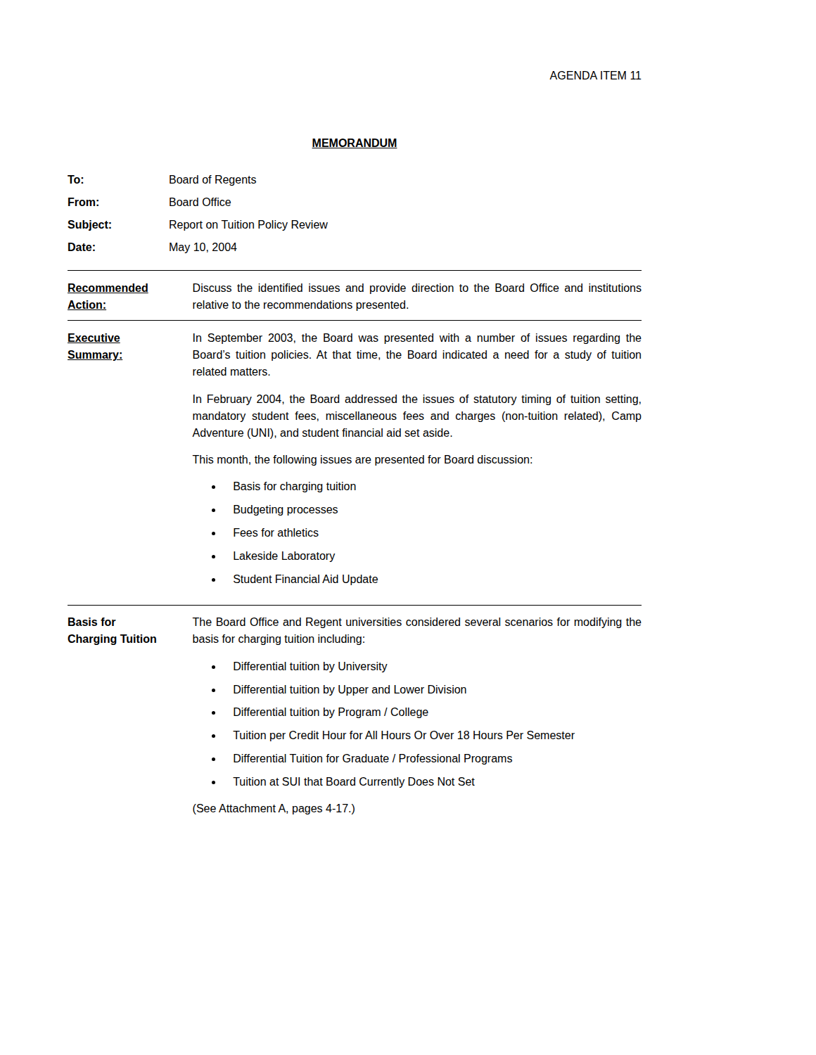AGENDA ITEM 11
MEMORANDUM
| To: | Board of Regents |
| From: | Board Office |
| Subject: | Report on Tuition Policy Review |
| Date: | May 10, 2004 |
Recommended Action:
Discuss the identified issues and provide direction to the Board Office and institutions relative to the recommendations presented.
Executive Summary:
In September 2003, the Board was presented with a number of issues regarding the Board’s tuition policies. At that time, the Board indicated a need for a study of tuition related matters.
In February 2004, the Board addressed the issues of statutory timing of tuition setting, mandatory student fees, miscellaneous fees and charges (non-tuition related), Camp Adventure (UNI), and student financial aid set aside.
This month, the following issues are presented for Board discussion:
Basis for charging tuition
Budgeting processes
Fees for athletics
Lakeside Laboratory
Student Financial Aid Update
Basis for
Charging Tuition
The Board Office and Regent universities considered several scenarios for modifying the basis for charging tuition including:
Differential tuition by University
Differential tuition by Upper and Lower Division
Differential tuition by Program / College
Tuition per Credit Hour for All Hours Or Over 18 Hours Per Semester
Differential Tuition for Graduate / Professional Programs
Tuition at SUI that Board Currently Does Not Set
(See Attachment A, pages 4-17.)